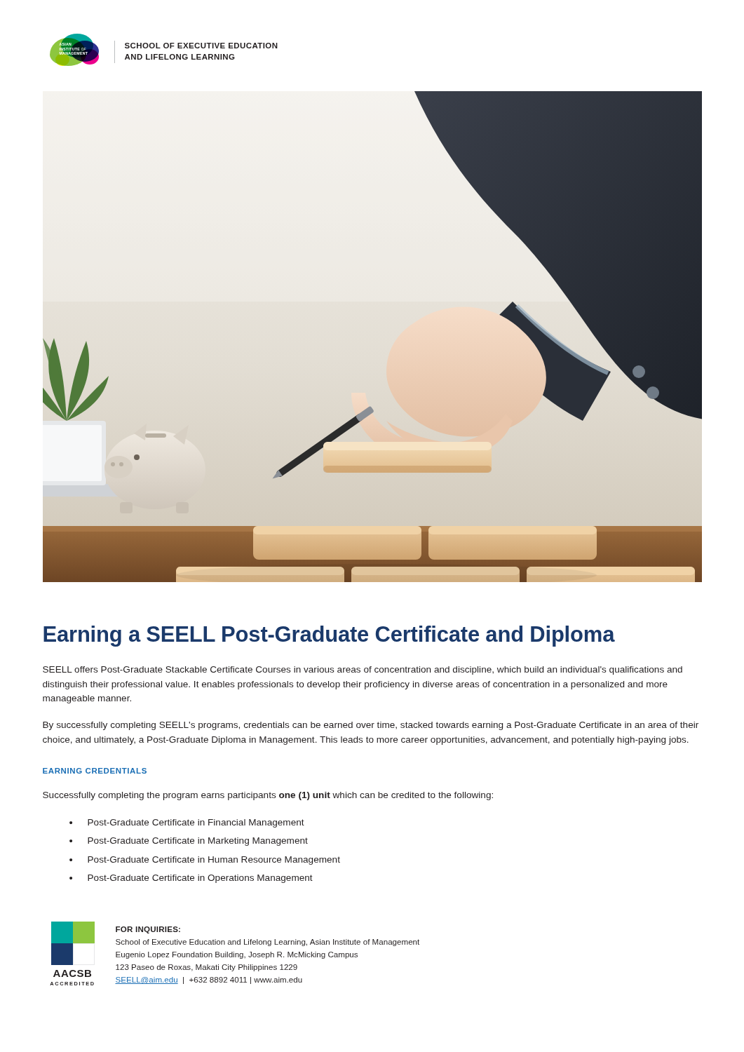ASIAN
INSTITUTE of
MANAGEMENT
School of Executive Education
and Lifelong Learning
Earning a SEELL Post-Graduate Certificate and Diploma
SEELL offers Post-Graduate Stackable Certificate Courses in various areas of concentration and discipline, which build an individual's qualifications and distinguish their professional value. It enables professionals to develop their proficiency in diverse areas of concentration in a personalized and more manageable manner.
By successfully completing SEELL's programs, credentials can be earned over time, stacked towards earning a Post-Graduate Certificate in an area of their choice, and ultimately, a Post-Graduate Diploma in Management. This leads to more career opportunities, advancement, and potentially high-paying jobs.
Earning Credentials
Successfully completing the program earns participants one (1) unit which can be credited to the following:
Post-Graduate Certificate in Financial Management
Post-Graduate Certificate in Marketing Management
Post-Graduate Certificate in Human Resource Management
Post-Graduate Certificate in Operations Management
AACSB
ACCREDITED
FOR INQUIRIES:
School of Executive Education and Lifelong Learning, Asian Institute of Management
Eugenio Lopez Foundation Building, Joseph R. McMicking Campus
123 Paseo de Roxas, Makati City Philippines 1229
SEELL@aim.edu | +632 8892 4011 | www.aim.edu